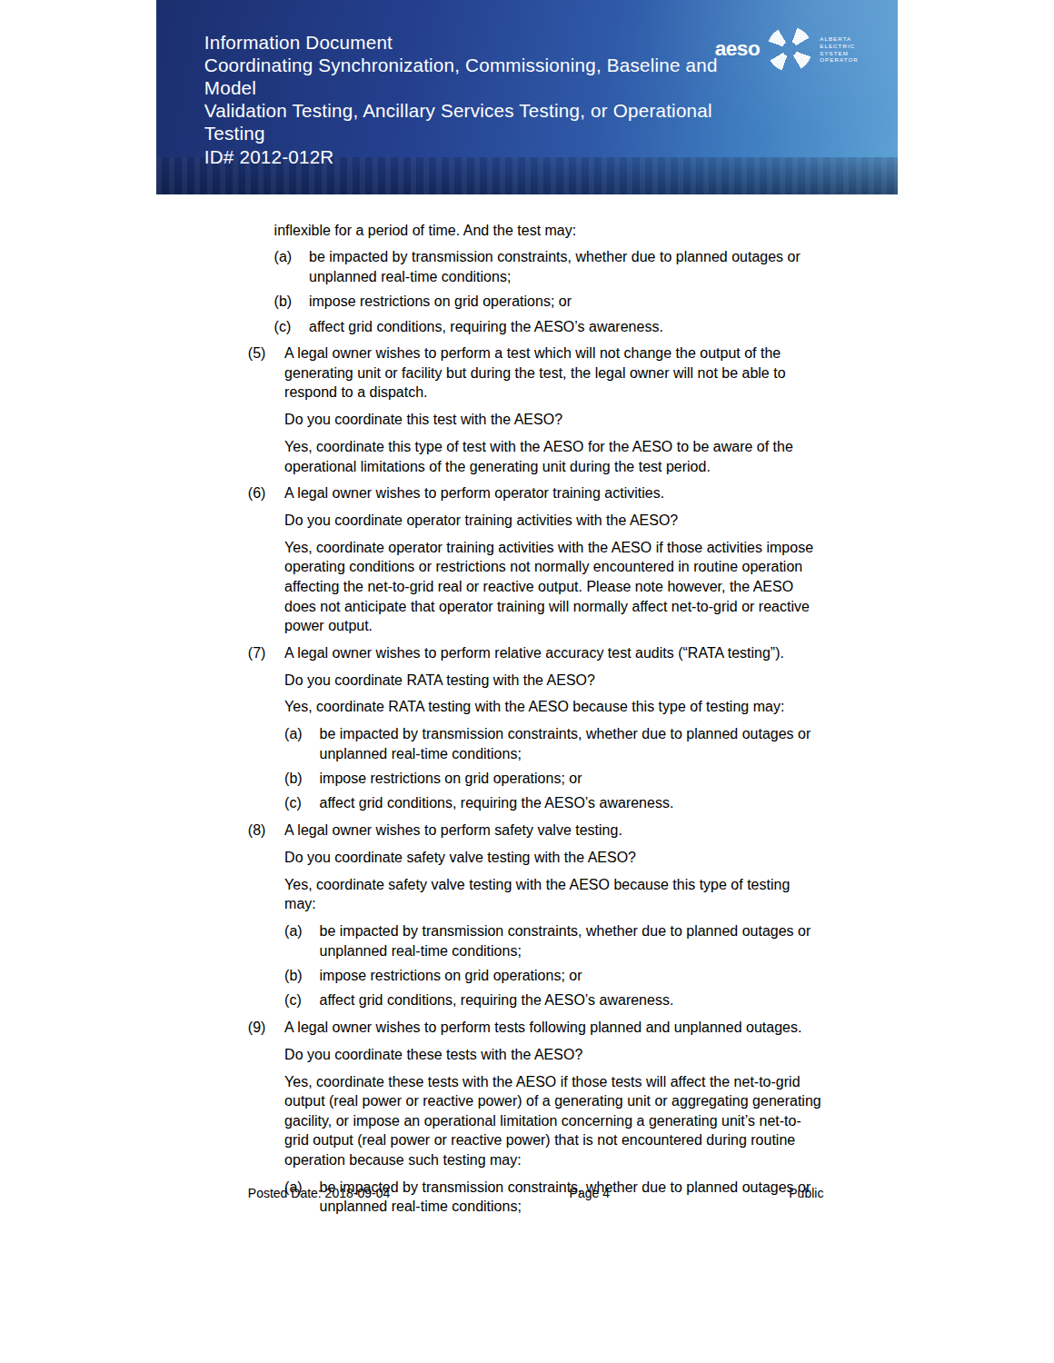aeso
Alberta
Electric
System
Operator
Information Document Coordinating Synchronization, Commissioning, Baseline and Model Validation Testing, Ancillary Services Testing, or Operational Testing ID# 2012-012R
inflexible for a period of time. And the test may:
(a) be impacted by transmission constraints, whether due to planned outages or unplanned real-time conditions;
(b) impose restrictions on grid operations; or
(c) affect grid conditions, requiring the AESO’s awareness.
(5) A legal owner wishes to perform a test which will not change the output of the generating unit or facility but during the test, the legal owner will not be able to respond to a dispatch.
Do you coordinate this test with the AESO?
Yes, coordinate this type of test with the AESO for the AESO to be aware of the operational limitations of the generating unit during the test period.
(6) A legal owner wishes to perform operator training activities.
Do you coordinate operator training activities with the AESO?
Yes, coordinate operator training activities with the AESO if those activities impose operating conditions or restrictions not normally encountered in routine operation affecting the net-to-grid real or reactive output. Please note however, the AESO does not anticipate that operator training will normally affect net-to-grid or reactive power output.
(7) A legal owner wishes to perform relative accuracy test audits (“RATA testing”).
Do you coordinate RATA testing with the AESO?
Yes, coordinate RATA testing with the AESO because this type of testing may:
(a) be impacted by transmission constraints, whether due to planned outages or unplanned real-time conditions;
(b) impose restrictions on grid operations; or
(c) affect grid conditions, requiring the AESO’s awareness.
(8) A legal owner wishes to perform safety valve testing.
Do you coordinate safety valve testing with the AESO?
Yes, coordinate safety valve testing with the AESO because this type of testing may:
(a) be impacted by transmission constraints, whether due to planned outages or unplanned real-time conditions;
(b) impose restrictions on grid operations; or
(c) affect grid conditions, requiring the AESO’s awareness.
(9) A legal owner wishes to perform tests following planned and unplanned outages.
Do you coordinate these tests with the AESO?
Yes, coordinate these tests with the AESO if those tests will affect the net-to-grid output (real power or reactive power) of a generating unit or aggregating generating gacility, or impose an operational limitation concerning a generating unit’s net-to-grid output (real power or reactive power) that is not encountered during routine operation because such testing may:
(a) be impacted by transmission constraints, whether due to planned outages or unplanned real-time conditions;
Posted Date: 2018-09-04
Page 4
Public